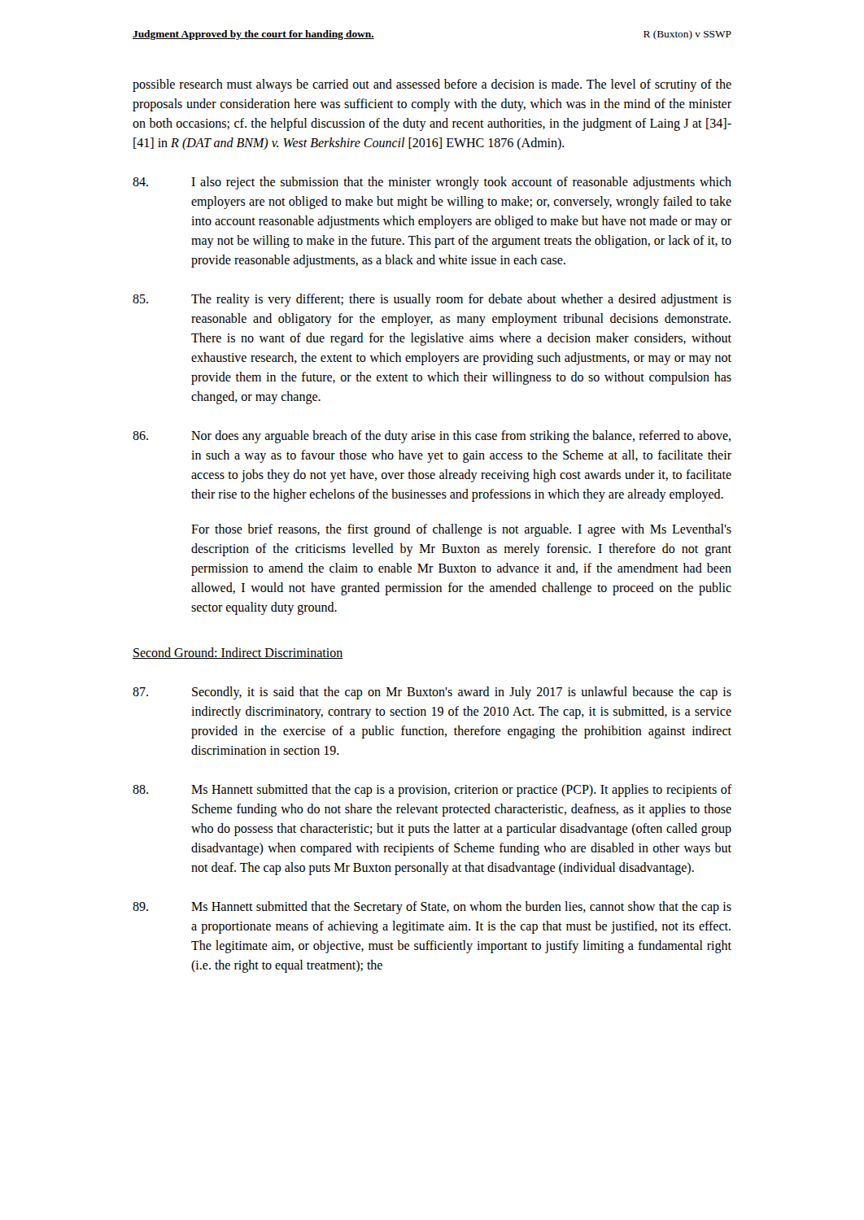Judgment Approved by the court for handing down. R (Buxton) v SSWP
possible research must always be carried out and assessed before a decision is made. The level of scrutiny of the proposals under consideration here was sufficient to comply with the duty, which was in the mind of the minister on both occasions; cf. the helpful discussion of the duty and recent authorities, in the judgment of Laing J at [34]-[41] in R (DAT and BNM) v. West Berkshire Council [2016] EWHC 1876 (Admin).
84.
I also reject the submission that the minister wrongly took account of reasonable adjustments which employers are not obliged to make but might be willing to make; or, conversely, wrongly failed to take into account reasonable adjustments which employers are obliged to make but have not made or may or may not be willing to make in the future. This part of the argument treats the obligation, or lack of it, to provide reasonable adjustments, as a black and white issue in each case.
85.
The reality is very different; there is usually room for debate about whether a desired adjustment is reasonable and obligatory for the employer, as many employment tribunal decisions demonstrate. There is no want of due regard for the legislative aims where a decision maker considers, without exhaustive research, the extent to which employers are providing such adjustments, or may or may not provide them in the future, or the extent to which their willingness to do so without compulsion has changed, or may change.
86.
Nor does any arguable breach of the duty arise in this case from striking the balance, referred to above, in such a way as to favour those who have yet to gain access to the Scheme at all, to facilitate their access to jobs they do not yet have, over those already receiving high cost awards under it, to facilitate their rise to the higher echelons of the businesses and professions in which they are already employed.
For those brief reasons, the first ground of challenge is not arguable. I agree with Ms Leventhal's description of the criticisms levelled by Mr Buxton as merely forensic. I therefore do not grant permission to amend the claim to enable Mr Buxton to advance it and, if the amendment had been allowed, I would not have granted permission for the amended challenge to proceed on the public sector equality duty ground.
Second Ground: Indirect Discrimination
87.
Secondly, it is said that the cap on Mr Buxton's award in July 2017 is unlawful because the cap is indirectly discriminatory, contrary to section 19 of the 2010 Act. The cap, it is submitted, is a service provided in the exercise of a public function, therefore engaging the prohibition against indirect discrimination in section 19.
88.
Ms Hannett submitted that the cap is a provision, criterion or practice (PCP). It applies to recipients of Scheme funding who do not share the relevant protected characteristic, deafness, as it applies to those who do possess that characteristic; but it puts the latter at a particular disadvantage (often called group disadvantage) when compared with recipients of Scheme funding who are disabled in other ways but not deaf. The cap also puts Mr Buxton personally at that disadvantage (individual disadvantage).
89.
Ms Hannett submitted that the Secretary of State, on whom the burden lies, cannot show that the cap is a proportionate means of achieving a legitimate aim. It is the cap that must be justified, not its effect. The legitimate aim, or objective, must be sufficiently important to justify limiting a fundamental right (i.e. the right to equal treatment); the